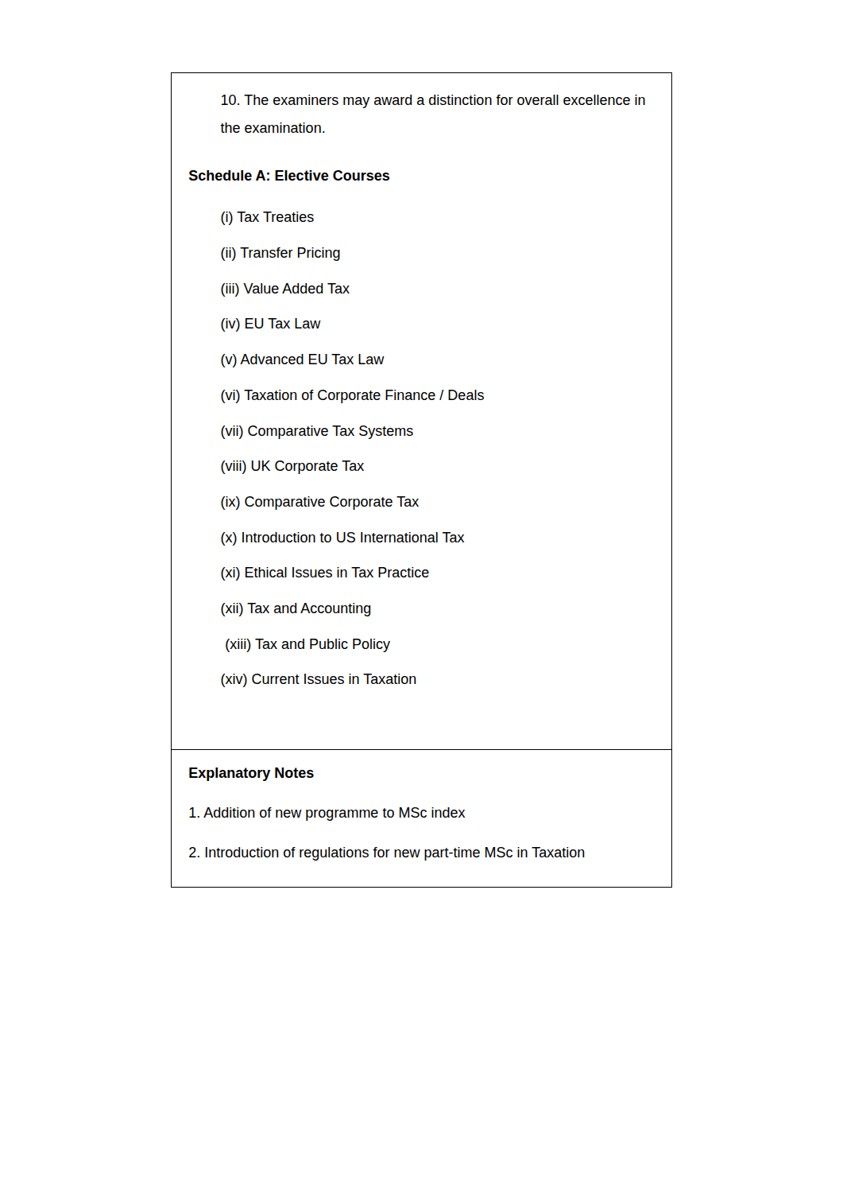10. The examiners may award a distinction for overall excellence in the examination.
Schedule A: Elective Courses
(i) Tax Treaties
(ii) Transfer Pricing
(iii) Value Added Tax
(iv) EU Tax Law
(v) Advanced EU Tax Law
(vi) Taxation of Corporate Finance / Deals
(vii) Comparative Tax Systems
(viii) UK Corporate Tax
(ix) Comparative Corporate Tax
(x) Introduction to US International Tax
(xi) Ethical Issues in Tax Practice
(xii) Tax and Accounting
(xiii) Tax and Public Policy
(xiv) Current Issues in Taxation
Explanatory Notes
1. Addition of new programme to MSc index
2. Introduction of regulations for new part-time MSc in Taxation